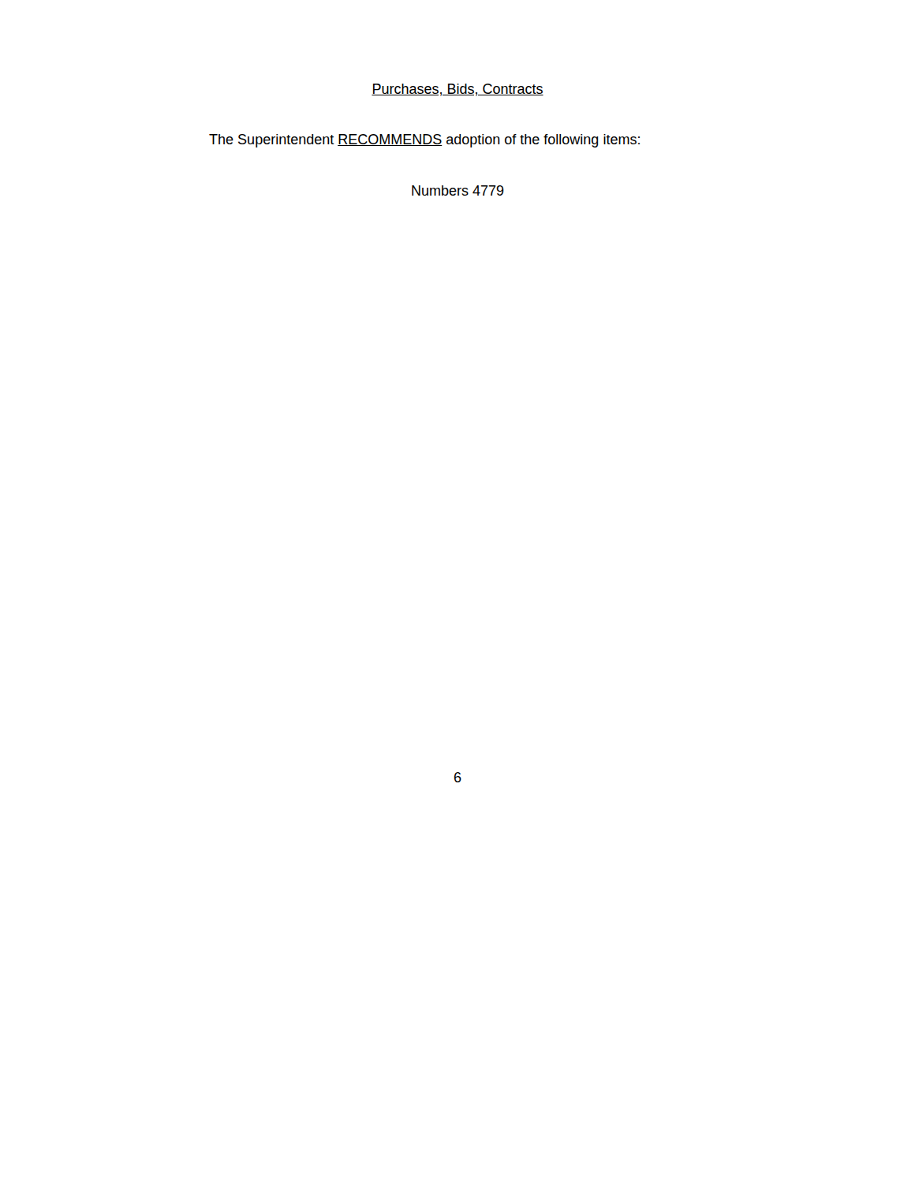Purchases, Bids, Contracts
The Superintendent RECOMMENDS adoption of the following items:
Numbers 4779
6